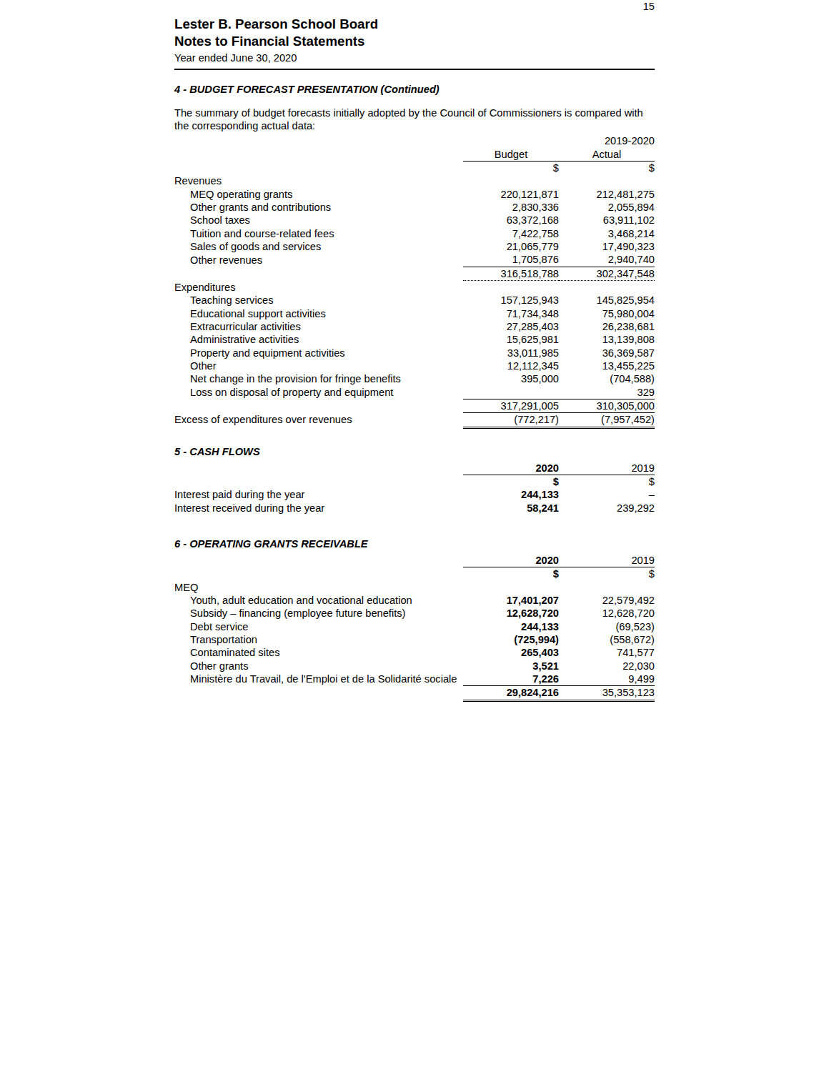15
Lester B. Pearson School Board
Notes to Financial Statements
Year ended June 30, 2020
4 - BUDGET FORECAST PRESENTATION (Continued)
The summary of budget forecasts initially adopted by the Council of Commissioners is compared with the corresponding actual data:
| | | 2019-2020 |
| | Budget | Actual |
| | $ | $ |
| Revenues | | |
| MEQ operating grants | 220,121,871 | 212,481,275 |
| Other grants and contributions | 2,830,336 | 2,055,894 |
| School taxes | 63,372,168 | 63,911,102 |
| Tuition and course-related fees | 7,422,758 | 3,468,214 |
| Sales of goods and services | 21,065,779 | 17,490,323 |
| Other revenues | 1,705,876 | 2,940,740 |
| | 316,518,788 | 302,347,548 |
| Expenditures | | |
| Teaching services | 157,125,943 | 145,825,954 |
| Educational support activities | 71,734,348 | 75,980,004 |
| Extracurricular activities | 27,285,403 | 26,238,681 |
| Administrative activities | 15,625,981 | 13,139,808 |
| Property and equipment activities | 33,011,985 | 36,369,587 |
| Other | 12,112,345 | 13,455,225 |
| Net change in the provision for fringe benefits | 395,000 | (704,588) |
| Loss on disposal of property and equipment | | 329 |
| | 317,291,005 | 310,305,000 |
| Excess of expenditures over revenues | (772,217) | (7,957,452) |
5 - CASH FLOWS
| | 2020 | 2019 |
| | $ | $ |
| Interest paid during the year | 244,133 | – |
| Interest received during the year | 58,241 | 239,292 |
6 - OPERATING GRANTS RECEIVABLE
| | 2020 | 2019 |
| | $ | $ |
| MEQ | | |
| Youth, adult education and vocational education | 17,401,207 | 22,579,492 |
| Subsidy – financing (employee future benefits) | 12,628,720 | 12,628,720 |
| Debt service | 244,133 | (69,523) |
| Transportation | (725,994) | (558,672) |
| Contaminated sites | 265,403 | 741,577 |
| Other grants | 3,521 | 22,030 |
| Ministère du Travail, de l'Emploi et de la Solidarité sociale | 7,226 | 9,499 |
| | 29,824,216 | 35,353,123 |